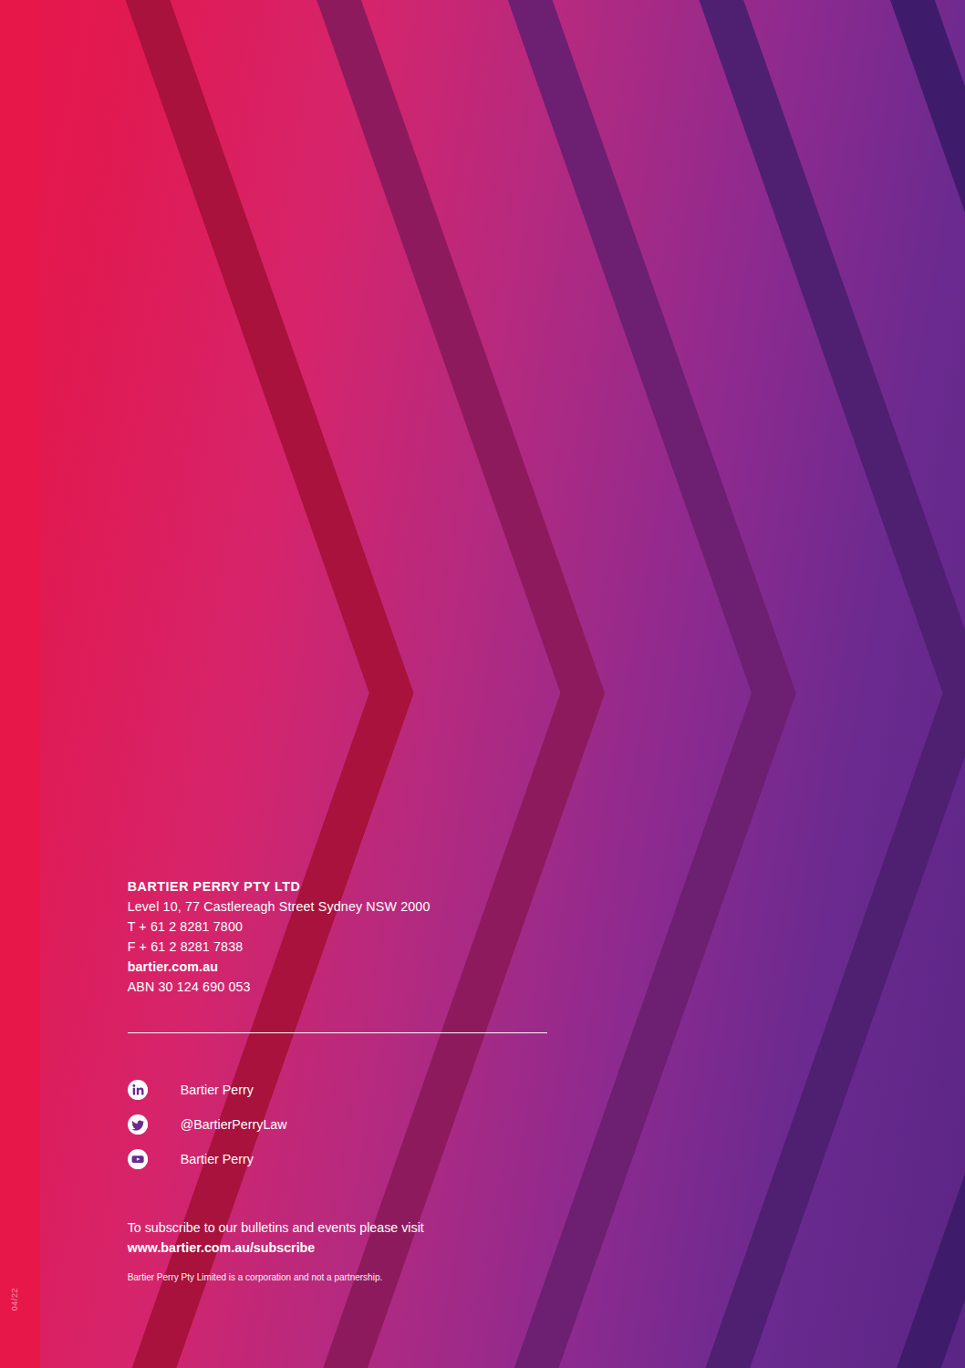BARTIER PERRY PTY LTD
Level 10, 77 Castlereagh Street Sydney NSW 2000
T + 61 2 8281 7800
F + 61 2 8281 7838
bartier.com.au
ABN 30 124 690 053
Bartier Perry
@BartierPerryLaw
Bartier Perry
To subscribe to our bulletins and events please visit
www.bartier.com.au/subscribe
Bartier Perry Pty Limited is a corporation and not a partnership.
04/22